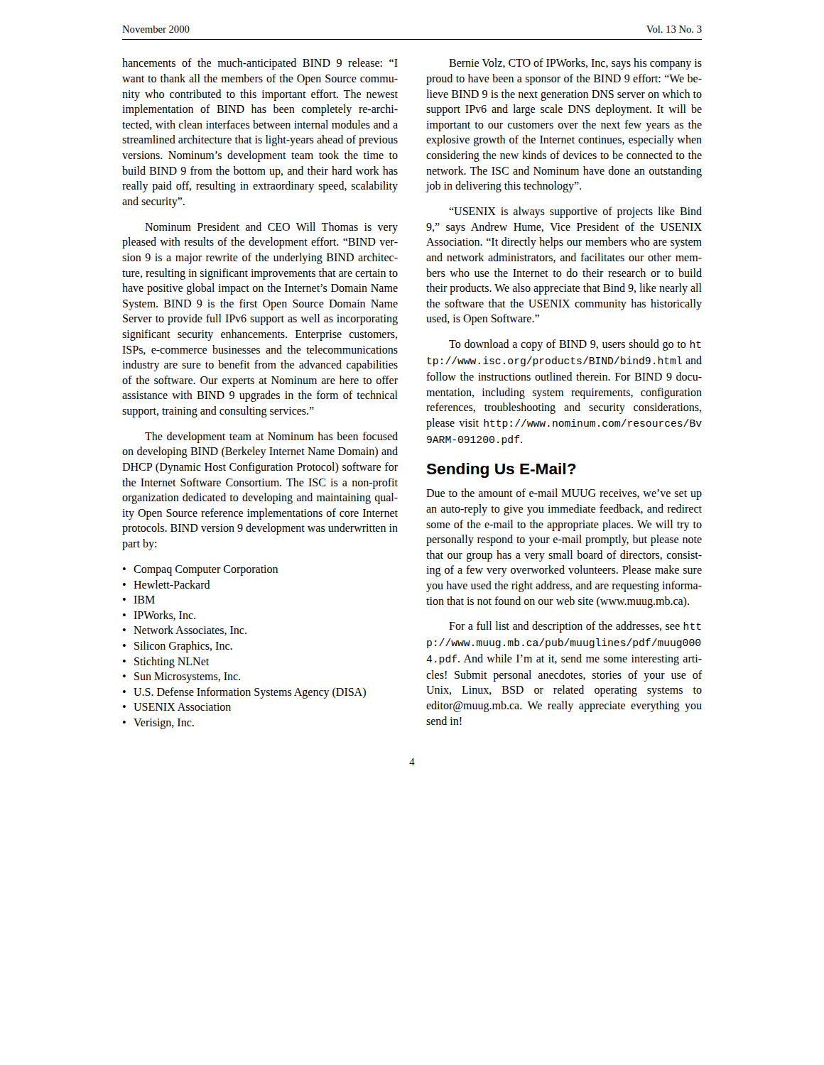November 2000 Vol. 13 No. 3
hancements of the much-anticipated BIND 9 release: “I want to thank all the members of the Open Source community who contributed to this important effort. The newest implementation of BIND has been completely re-architected, with clean interfaces between internal modules and a streamlined architecture that is light-years ahead of previous versions. Nominum’s development team took the time to build BIND 9 from the bottom up, and their hard work has really paid off, resulting in extraordinary speed, scalability and security”.
Nominum President and CEO Will Thomas is very pleased with results of the development effort. “BIND version 9 is a major rewrite of the underlying BIND architecture, resulting in significant improvements that are certain to have positive global impact on the Internet’s Domain Name System. BIND 9 is the first Open Source Domain Name Server to provide full IPv6 support as well as incorporating significant security enhancements. Enterprise customers, ISPs, e-commerce businesses and the telecommunications industry are sure to benefit from the advanced capabilities of the software. Our experts at Nominum are here to offer assistance with BIND 9 upgrades in the form of technical support, training and consulting services.”
The development team at Nominum has been focused on developing BIND (Berkeley Internet Name Domain) and DHCP (Dynamic Host Configuration Protocol) software for the Internet Software Consortium. The ISC is a non-profit organization dedicated to developing and maintaining quality Open Source reference implementations of core Internet protocols. BIND version 9 development was underwritten in part by:
Compaq Computer Corporation
Hewlett-Packard
IBM
IPWorks, Inc.
Network Associates, Inc.
Silicon Graphics, Inc.
Stichting NLNet
Sun Microsystems, Inc.
U.S. Defense Information Systems Agency (DISA)
USENIX Association
Verisign, Inc.
Bernie Volz, CTO of IPWorks, Inc, says his company is proud to have been a sponsor of the BIND 9 effort: “We believe BIND 9 is the next generation DNS server on which to support IPv6 and large scale DNS deployment. It will be important to our customers over the next few years as the explosive growth of the Internet continues, especially when considering the new kinds of devices to be connected to the network. The ISC and Nominum have done an outstanding job in delivering this technology”.
“USENIX is always supportive of projects like Bind 9,” says Andrew Hume, Vice President of the USENIX Association. “It directly helps our members who are system and network administrators, and facilitates our other members who use the Internet to do their research or to build their products. We also appreciate that Bind 9, like nearly all the software that the USENIX community has historically used, is Open Software.”
To download a copy of BIND 9, users should go to http://www.isc.org/products/BIND/bind9.html and follow the instructions outlined therein. For BIND 9 documentation, including system requirements, configuration references, troubleshooting and security considerations, please visit http://www.nominum.com/resources/Bv9ARM-091200.pdf.
Sending Us E-Mail?
Due to the amount of e-mail MUUG receives, we’ve set up an auto-reply to give you immediate feedback, and redirect some of the e-mail to the appropriate places. We will try to personally respond to your e-mail promptly, but please note that our group has a very small board of directors, consisting of a few very overworked volunteers. Please make sure you have used the right address, and are requesting information that is not found on our web site (www.muug.mb.ca).
For a full list and description of the addresses, see http://www.muug.mb.ca/pub/muuglines/pdf/muug0004.pdf. And while I’m at it, send me some interesting articles! Submit personal anecdotes, stories of your use of Unix, Linux, BSD or related operating systems to editor@muug.mb.ca. We really appreciate everything you send in!
4